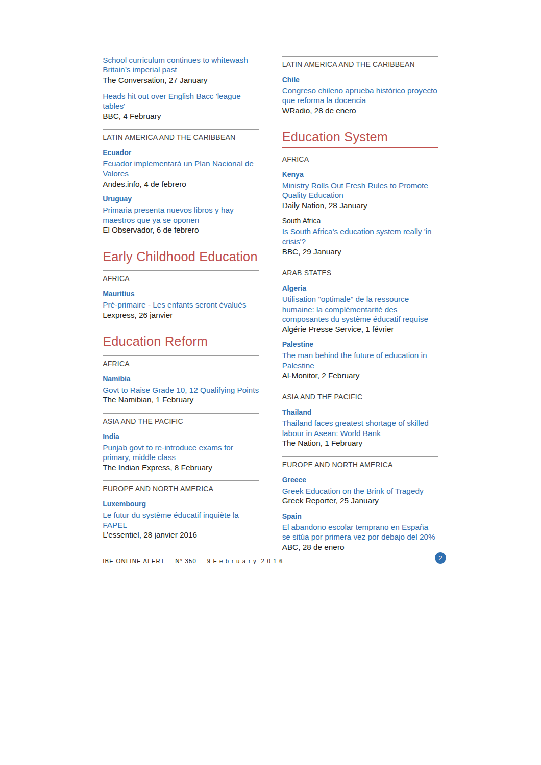School curriculum continues to whitewash Britain’s imperial past The Conversation, 27 January
Heads hit out over English Bacc 'league tables' BBC, 4 February
LATIN AMERICA AND THE CARIBBEAN
Ecuador
Ecuador implementará un Plan Nacional de Valores Andes.info, 4 de febrero
Uruguay
Primaria presenta nuevos libros y hay maestros que ya se oponen El Observador, 6 de febrero
Early Childhood Education
AFRICA
Mauritius
Pré-primaire - Les enfants seront évalués Lexpress, 26 janvier
Education Reform
AFRICA
Namibia
Govt to Raise Grade 10, 12 Qualifying Points The Namibian, 1 February
ASIA AND THE PACIFIC
India
Punjab govt to re-introduce exams for primary, middle class The Indian Express, 8 February
EUROPE AND NORTH AMERICA
Luxembourg
Le futur du système éducatif inquiète la FAPEL L’essentiel, 28 janvier 2016
LATIN AMERICA AND THE CARIBBEAN
Chile
Congreso chileno aprueba histórico proyecto que reforma la docencia WRadio, 28 de enero
Education System
AFRICA
Kenya
Ministry Rolls Out Fresh Rules to Promote Quality Education Daily Nation, 28 January
South Africa
Is South Africa's education system really 'in crisis'? BBC, 29 January
ARAB STATES
Algeria
Utilisation "optimale" de la ressource humaine: la complémentarité des composantes du système éducatif requise Algérie Presse Service, 1 février
Palestine
The man behind the future of education in Palestine Al-Monitor, 2 February
ASIA AND THE PACIFIC
Thailand
Thailand faces greatest shortage of skilled labour in Asean: World Bank The Nation, 1 February
EUROPE AND NORTH AMERICA
Greece
Greek Education on the Brink of Tragedy Greek Reporter, 25 January
Spain
El abandono escolar temprano en España se sitúa por primera vez por debajo del 20% ABC, 28 de enero
IBE ONLINE ALERT – N° 350 – 9 F e b r u a r y 2 0 1 6
2